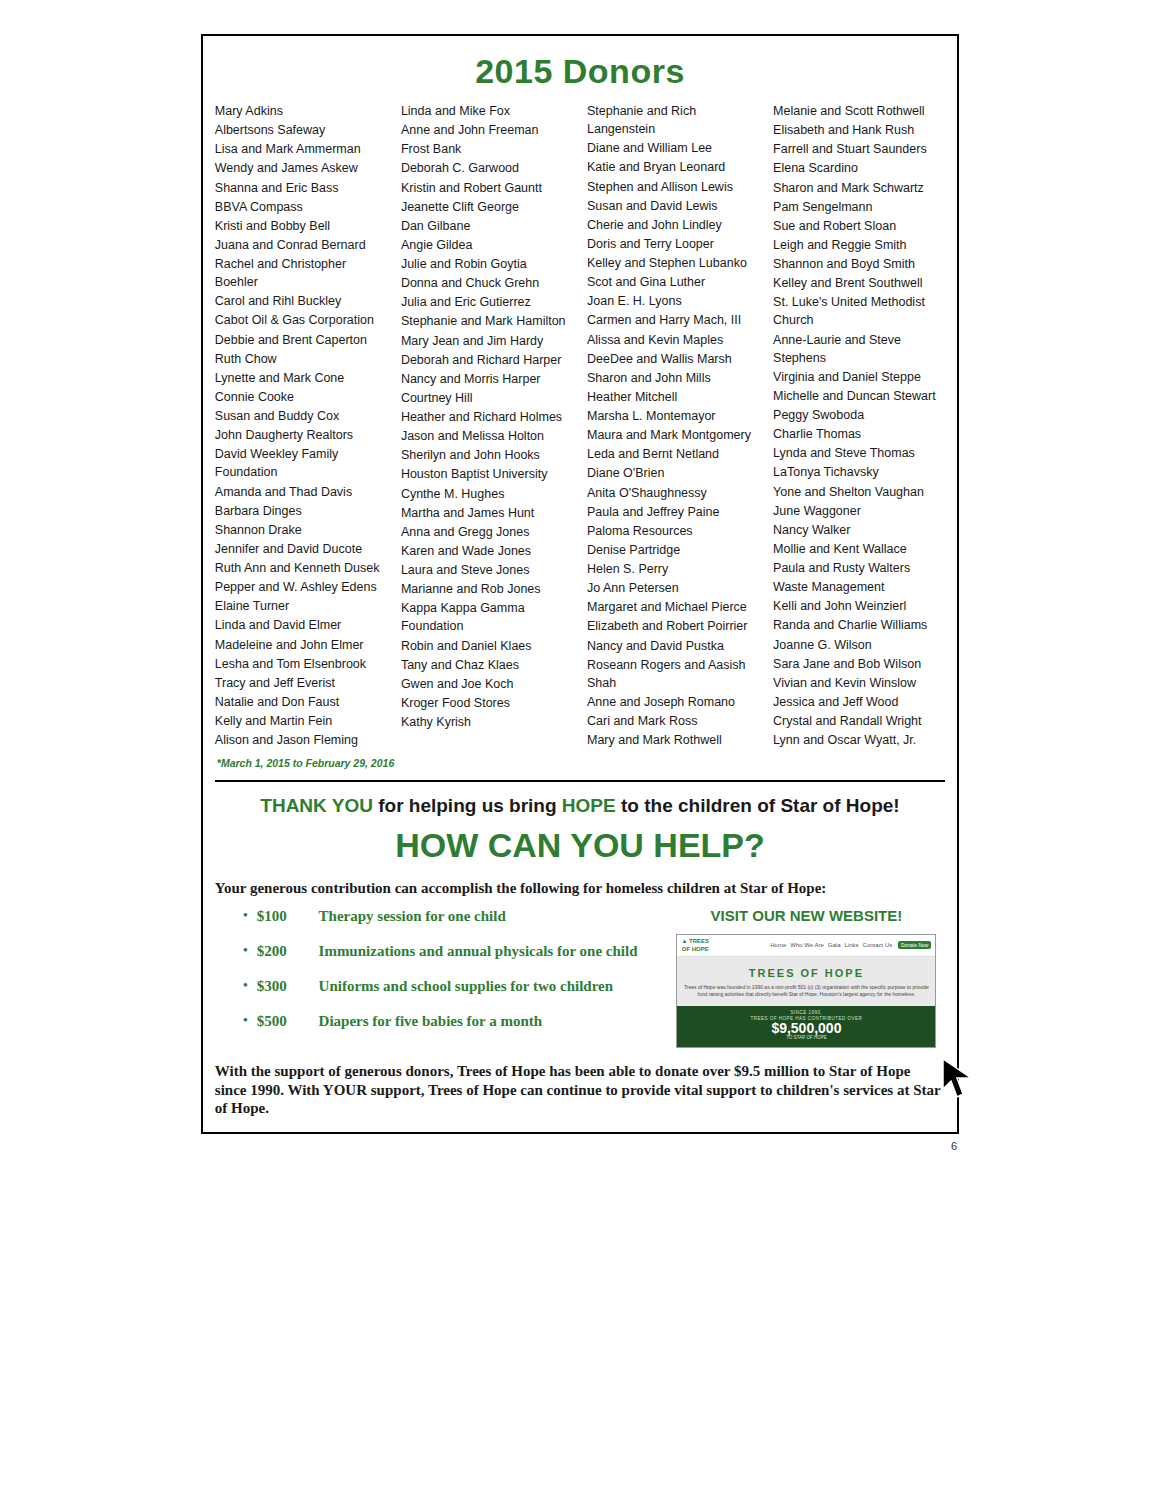2015 Donors
Mary Adkins
Albertsons Safeway
Lisa and Mark Ammerman
Wendy and James Askew
Shanna and Eric Bass
BBVA Compass
Kristi and Bobby Bell
Juana and Conrad Bernard
Rachel and Christopher Boehler
Carol and Rihl Buckley
Cabot Oil & Gas Corporation
Debbie and Brent Caperton
Ruth Chow
Lynette and Mark Cone
Connie Cooke
Susan and Buddy Cox
John Daugherty Realtors
David Weekley Family Foundation
Amanda and Thad Davis
Barbara Dinges
Shannon Drake
Jennifer and David Ducote
Ruth Ann and Kenneth Dusek
Pepper and W. Ashley Edens
Elaine Turner
Linda and David Elmer
Madeleine and John Elmer
Lesha and Tom Elsenbrook
Tracy and Jeff Everist
Natalie and Don Faust
Kelly and Martin Fein
Alison and Jason Fleming
Linda and Mike Fox
Anne and John Freeman
Frost Bank
Deborah C. Garwood
Kristin and Robert Gauntt
Jeanette Clift George
Dan Gilbane
Angie Gildea
Julie and Robin Goytia
Donna and Chuck Grehn
Julia and Eric Gutierrez
Stephanie and Mark Hamilton
Mary Jean and Jim Hardy
Deborah and Richard Harper
Nancy and Morris Harper
Courtney Hill
Heather and Richard Holmes
Jason and Melissa Holton
Sherilyn and John Hooks
Houston Baptist University
Cynthe M. Hughes
Martha and James Hunt
Anna and Gregg Jones
Karen and Wade Jones
Laura and Steve Jones
Marianne and Rob Jones
Kappa Kappa Gamma Foundation
Robin and Daniel Klaes
Tany and Chaz Klaes
Gwen and Joe Koch
Kroger Food Stores
Kathy Kyrish
Stephanie and Rich Langenstein
Diane and William Lee
Katie and Bryan Leonard
Stephen and Allison Lewis
Susan and David Lewis
Cherie and John Lindley
Doris and Terry Looper
Kelley and Stephen Lubanko
Scot and Gina Luther
Joan E. H. Lyons
Carmen and Harry Mach, III
Alissa and Kevin Maples
DeeDee and Wallis Marsh
Sharon and John Mills
Heather Mitchell
Marsha L. Montemayor
Maura and Mark Montgomery
Leda and Bernt Netland
Diane O'Brien
Anita O'Shaughnessy
Paula and Jeffrey Paine
Paloma Resources
Denise Partridge
Helen S. Perry
Jo Ann Petersen
Margaret and Michael Pierce
Elizabeth and Robert Poirrier
Nancy and David Pustka
Roseann Rogers and Aasish Shah
Anne and Joseph Romano
Cari and Mark Ross
Mary and Mark Rothwell
Melanie and Scott Rothwell
Elisabeth and Hank Rush
Farrell and Stuart Saunders
Elena Scardino
Sharon and Mark Schwartz
Pam Sengelmann
Sue and Robert Sloan
Leigh and Reggie Smith
Shannon and Boyd Smith
Kelley and Brent Southwell
St. Luke's United Methodist Church
Anne-Laurie and Steve Stephens
Virginia and Daniel Steppe
Michelle and Duncan Stewart
Peggy Swoboda
Charlie Thomas
Lynda and Steve Thomas
LaTonya Tichavsky
Yone and Shelton Vaughan
June Waggoner
Nancy Walker
Mollie and Kent Wallace
Paula and Rusty Walters
Waste Management
Kelli and John Weinzierl
Randa and Charlie Williams
Joanne G. Wilson
Sara Jane and Bob Wilson
Vivian and Kevin Winslow
Jessica and Jeff Wood
Crystal and Randall Wright
Lynn and Oscar Wyatt, Jr.
*March 1, 2015 to February 29, 2016
THANK YOU for helping us bring HOPE to the children of Star of Hope!
HOW CAN YOU HELP?
Your generous contribution can accomplish the following for homeless children at Star of Hope:
$100 Therapy session for one child
$200 Immunizations and annual physicals for one child
$300 Uniforms and school supplies for two children
$500 Diapers for five babies for a month
VISIT OUR NEW WEBSITE!
▲ TREES
OF HOPE Home Who We Are Gala Links Contact Us Donate Now
TREES OF HOPE
Trees of Hope was founded in 1990 as a non-profit 501 (c) (3) organization with the specific purpose to provide fund raising activities that directly benefit Star of Hope, Houston's largest agency for the homeless.
SINCE 1990,
TREES OF HOPE HAS CONTRIBUTED OVER
$9,500,000
TO STAR OF HOPE
With the support of generous donors, Trees of Hope has been able to donate over $9.5 million to Star of Hope since 1990. With YOUR support, Trees of Hope can continue to provide vital support to children's services at Star of Hope.
6